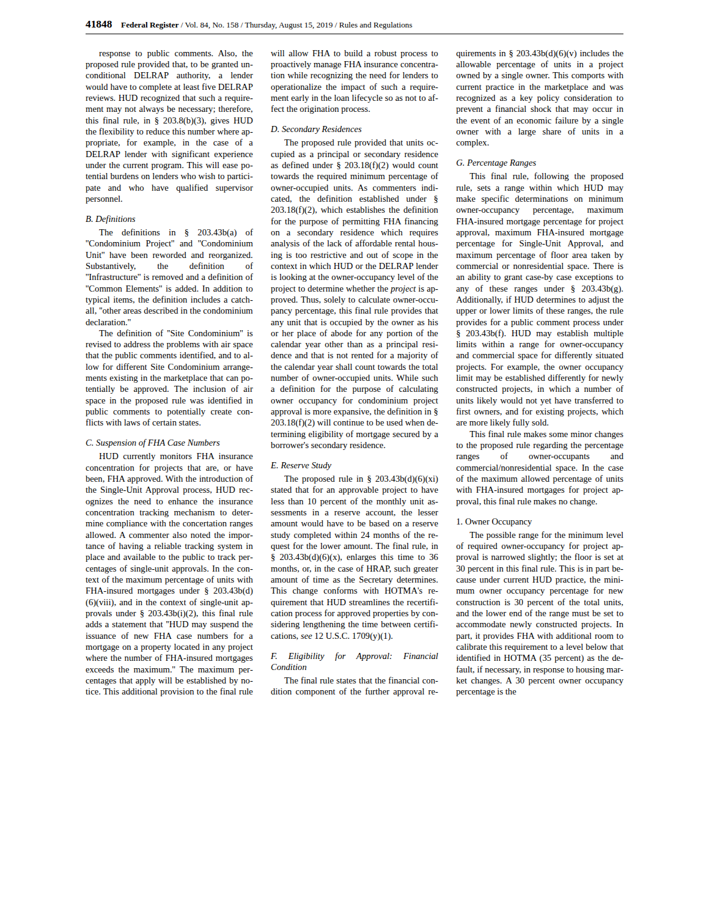41848 Federal Register / Vol. 84, No. 158 / Thursday, August 15, 2019 / Rules and Regulations
response to public comments. Also, the proposed rule provided that, to be granted unconditional DELRAP authority, a lender would have to complete at least five DELRAP reviews. HUD recognized that such a requirement may not always be necessary; therefore, this final rule, in § 203.8(b)(3), gives HUD the flexibility to reduce this number where appropriate, for example, in the case of a DELRAP lender with significant experience under the current program. This will ease potential burdens on lenders who wish to participate and who have qualified supervisor personnel.
B. Definitions
The definitions in § 203.43b(a) of ''Condominium Project'' and ''Condominium Unit'' have been reworded and reorganized. Substantively, the definition of ''Infrastructure'' is removed and a definition of ''Common Elements'' is added. In addition to typical items, the definition includes a catch-all, ''other areas described in the condominium declaration.''
The definition of ''Site Condominium'' is revised to address the problems with air space that the public comments identified, and to allow for different Site Condominium arrangements existing in the marketplace that can potentially be approved. The inclusion of air space in the proposed rule was identified in public comments to potentially create conflicts with laws of certain states.
C. Suspension of FHA Case Numbers
HUD currently monitors FHA insurance concentration for projects that are, or have been, FHA approved. With the introduction of the Single-Unit Approval process, HUD recognizes the need to enhance the insurance concentration tracking mechanism to determine compliance with the concertation ranges allowed. A commenter also noted the importance of having a reliable tracking system in place and available to the public to track percentages of single-unit approvals. In the context of the maximum percentage of units with FHA-insured mortgages under § 203.43b(d)(6)(viii), and in the context of single-unit approvals under § 203.43b(i)(2), this final rule adds a statement that ''HUD may suspend the issuance of new FHA case numbers for a mortgage on a property located in any project where the number of FHA-insured mortgages exceeds the maximum.'' The maximum percentages that apply will be established by notice. This additional provision to the final rule will allow FHA to build a robust process to proactively manage FHA insurance concentration while recognizing the need for lenders to operationalize the impact of such a requirement early in the loan lifecycle so as not to affect the origination process.
D. Secondary Residences
The proposed rule provided that units occupied as a principal or secondary residence as defined under § 203.18(f)(2) would count towards the required minimum percentage of owner-occupied units. As commenters indicated, the definition established under § 203.18(f)(2), which establishes the definition for the purpose of permitting FHA financing on a secondary residence which requires analysis of the lack of affordable rental housing is too restrictive and out of scope in the context in which HUD or the DELRAP lender is looking at the owner-occupancy level of the project to determine whether the project is approved. Thus, solely to calculate owner-occupancy percentage, this final rule provides that any unit that is occupied by the owner as his or her place of abode for any portion of the calendar year other than as a principal residence and that is not rented for a majority of the calendar year shall count towards the total number of owner-occupied units. While such a definition for the purpose of calculating owner occupancy for condominium project approval is more expansive, the definition in § 203.18(f)(2) will continue to be used when determining eligibility of mortgage secured by a borrower's secondary residence.
E. Reserve Study
The proposed rule in § 203.43b(d)(6)(xi) stated that for an approvable project to have less than 10 percent of the monthly unit assessments in a reserve account, the lesser amount would have to be based on a reserve study completed within 24 months of the request for the lower amount. The final rule, in § 203.43b(d)(6)(x), enlarges this time to 36 months, or, in the case of HRAP, such greater amount of time as the Secretary determines. This change conforms with HOTMA's requirement that HUD streamlines the recertification process for approved properties by considering lengthening the time between certifications, see 12 U.S.C. 1709(y)(1).
F. Eligibility for Approval: Financial Condition
The final rule states that the financial condition component of the further approval requirements in § 203.43b(d)(6)(v) includes the allowable percentage of units in a project owned by a single owner. This comports with current practice in the marketplace and was recognized as a key policy consideration to prevent a financial shock that may occur in the event of an economic failure by a single owner with a large share of units in a complex.
G. Percentage Ranges
This final rule, following the proposed rule, sets a range within which HUD may make specific determinations on minimum owner-occupancy percentage, maximum FHA-insured mortgage percentage for project approval, maximum FHA-insured mortgage percentage for Single-Unit Approval, and maximum percentage of floor area taken by commercial or nonresidential space. There is an ability to grant case-by case exceptions to any of these ranges under § 203.43b(g). Additionally, if HUD determines to adjust the upper or lower limits of these ranges, the rule provides for a public comment process under § 203.43b(f). HUD may establish multiple limits within a range for owner-occupancy and commercial space for differently situated projects. For example, the owner occupancy limit may be established differently for newly constructed projects, in which a number of units likely would not yet have transferred to first owners, and for existing projects, which are more likely fully sold.
This final rule makes some minor changes to the proposed rule regarding the percentage ranges of owner-occupants and commercial/nonresidential space. In the case of the maximum allowed percentage of units with FHA-insured mortgages for project approval, this final rule makes no change.
1. Owner Occupancy
The possible range for the minimum level of required owner-occupancy for project approval is narrowed slightly; the floor is set at 30 percent in this final rule. This is in part because under current HUD practice, the minimum owner occupancy percentage for new construction is 30 percent of the total units, and the lower end of the range must be set to accommodate newly constructed projects. In part, it provides FHA with additional room to calibrate this requirement to a level below that identified in HOTMA (35 percent) as the default, if necessary, in response to housing market changes. A 30 percent owner occupancy percentage is the